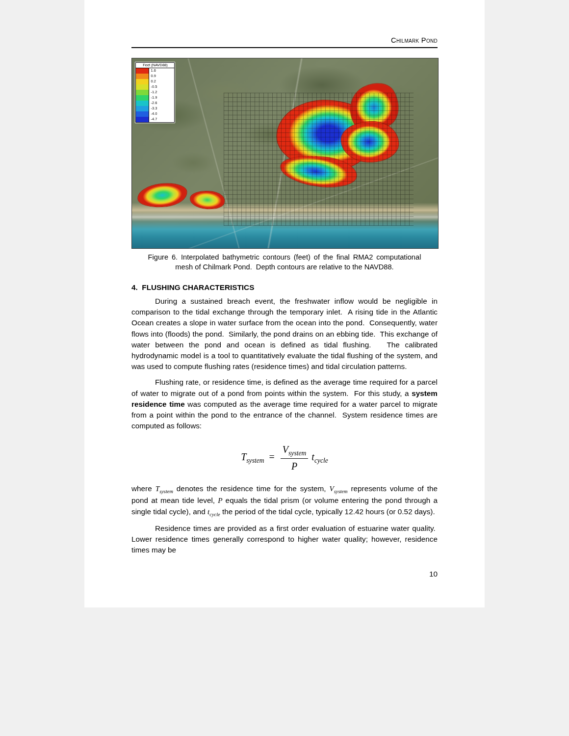Chilmark Pond
Feet (NAVD88)
| | 1.6 |
| | 0.9 |
| | 0.2 |
| | -0.5 |
| | -1.2 |
| | -1.9 |
| | -2.6 |
| | -3.3 |
| | -4.0 |
| | -4.7 |
Figure 6. Interpolated bathymetric contours (feet) of the final RMA2 computational mesh of Chilmark Pond. Depth contours are relative to the NAVD88.
4. FLUSHING CHARACTERISTICS
During a sustained breach event, the freshwater inflow would be negligible in comparison to the tidal exchange through the temporary inlet. A rising tide in the Atlantic Ocean creates a slope in water surface from the ocean into the pond. Consequently, water flows into (floods) the pond. Similarly, the pond drains on an ebbing tide. This exchange of water between the pond and ocean is defined as tidal flushing. The calibrated hydrodynamic model is a tool to quantitatively evaluate the tidal flushing of the system, and was used to compute flushing rates (residence times) and tidal circulation patterns.
Flushing rate, or residence time, is defined as the average time required for a parcel of water to migrate out of a pond from points within the system. For this study, a system residence time was computed as the average time required for a water parcel to migrate from a point within the pond to the entrance of the channel. System residence times are computed as follows:
Tsystem = Vsystem P tcycle
where Tsystem denotes the residence time for the system, Vsystem represents volume of the pond at mean tide level, P equals the tidal prism (or volume entering the pond through a single tidal cycle), and tcycle the period of the tidal cycle, typically 12.42 hours (or 0.52 days).
Residence times are provided as a first order evaluation of estuarine water quality. Lower residence times generally correspond to higher water quality; however, residence times may be
10